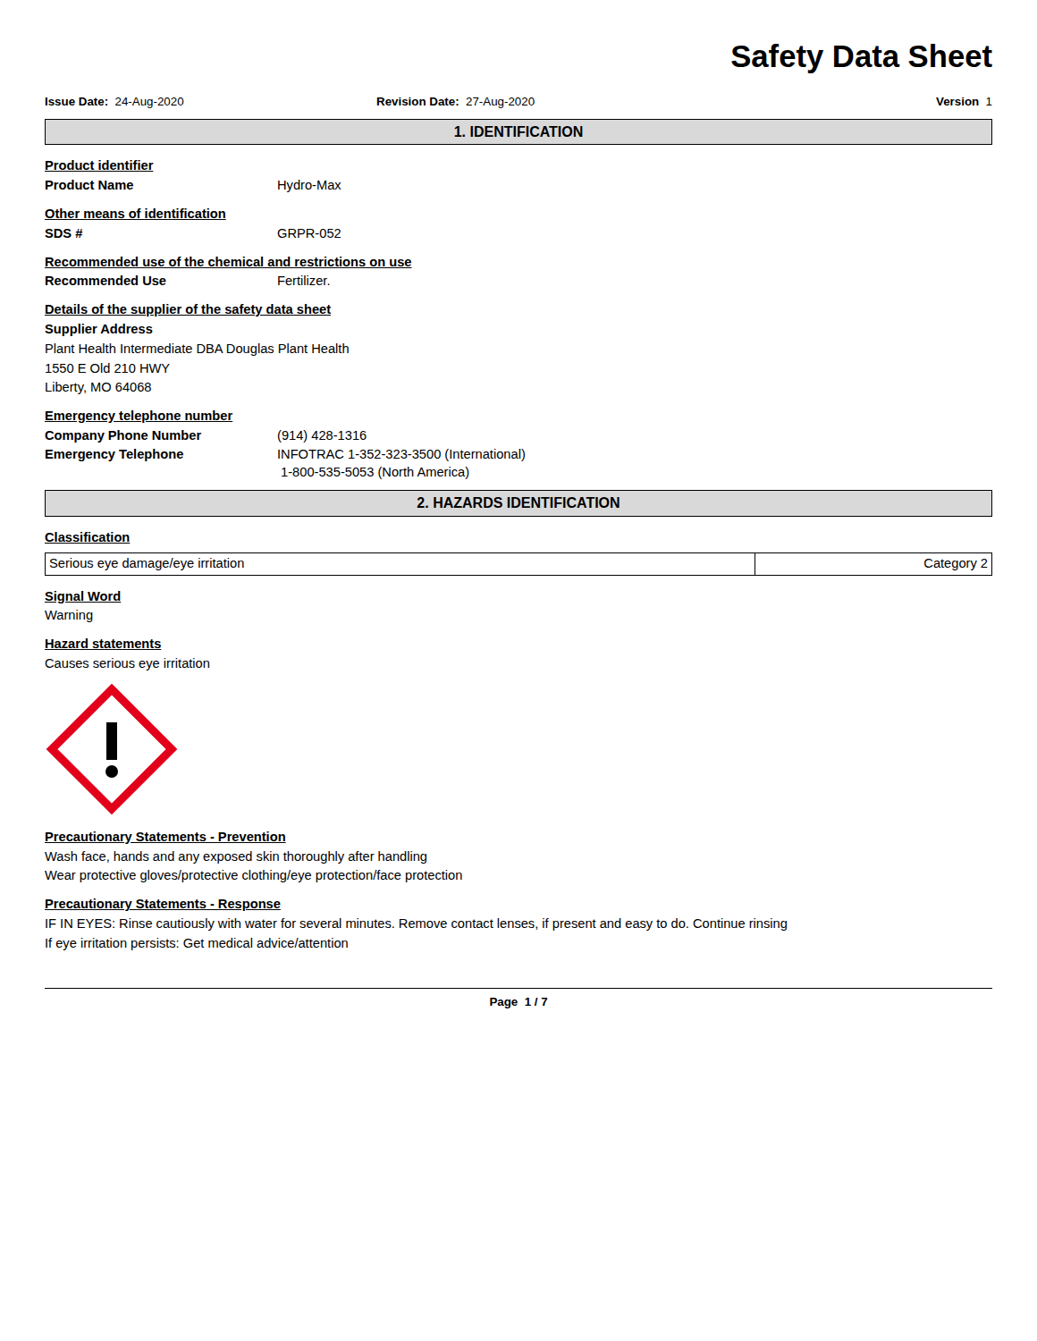Safety Data Sheet
Issue Date: 24-Aug-2020
Revision Date: 27-Aug-2020
Version 1
1. IDENTIFICATION
Product identifier
Product Name
Hydro-Max
Other means of identification
SDS #
GRPR-052
Recommended use of the chemical and restrictions on use
Recommended Use
Fertilizer.
Details of the supplier of the safety data sheet
Supplier Address
Plant Health Intermediate DBA Douglas Plant Health
1550 E Old 210 HWY
Liberty, MO 64068
Emergency telephone number
Company Phone Number
(914) 428-1316
Emergency Telephone
INFOTRAC 1-352-323-3500 (International)
1-800-535-5053 (North America)
2. HAZARDS IDENTIFICATION
Classification
| Serious eye damage/eye irritation | Category 2 |
Signal Word
Warning
Hazard statements
Causes serious eye irritation
Precautionary Statements - Prevention
Wash face, hands and any exposed skin thoroughly after handling
Wear protective gloves/protective clothing/eye protection/face protection
Precautionary Statements - Response
IF IN EYES: Rinse cautiously with water for several minutes. Remove contact lenses, if present and easy to do. Continue rinsing
If eye irritation persists: Get medical advice/attention
Page 1 / 7